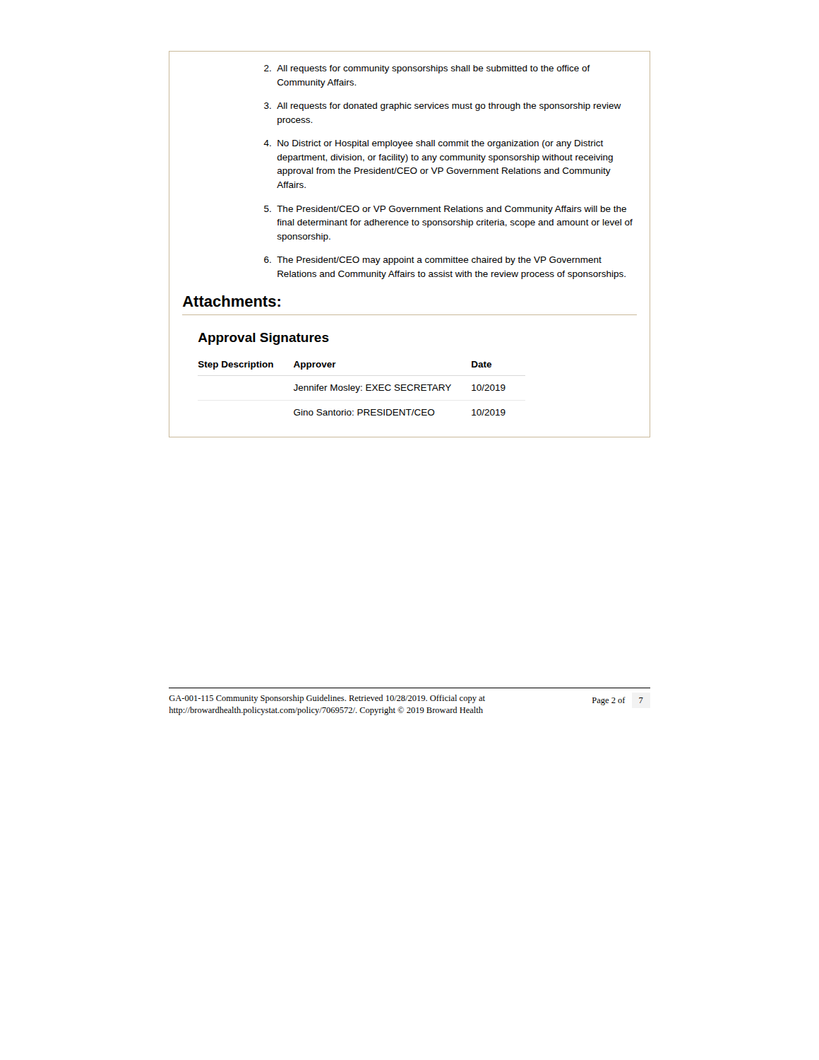2. All requests for community sponsorships shall be submitted to the office of Community Affairs.
3. All requests for donated graphic services must go through the sponsorship review process.
4. No District or Hospital employee shall commit the organization (or any District department, division, or facility) to any community sponsorship without receiving approval from the President/CEO or VP Government Relations and Community Affairs.
5. The President/CEO or VP Government Relations and Community Affairs will be the final determinant for adherence to sponsorship criteria, scope and amount or level of sponsorship.
6. The President/CEO may appoint a committee chaired by the VP Government Relations and Community Affairs to assist with the review process of sponsorships.
Attachments:
Approval Signatures
| Step Description | Approver | Date |
| --- | --- | --- |
| | Jennifer Mosley: EXEC SECRETARY | 10/2019 |
| | Gino Santorio: PRESIDENT/CEO | 10/2019 |
GA-001-115 Community Sponsorship Guidelines. Retrieved 10/28/2019. Official copy at http://browardhealth.policystat.com/policy/7069572/. Copyright © 2019 Broward Health
Page 2 of 7